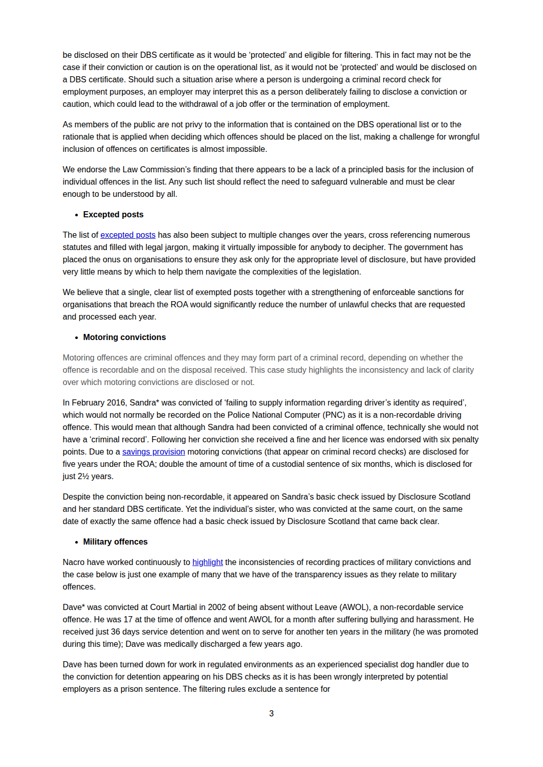be disclosed on their DBS certificate as it would be ‘protected’ and eligible for filtering. This in fact may not be the case if their conviction or caution is on the operational list, as it would not be ‘protected’ and would be disclosed on a DBS certificate. Should such a situation arise where a person is undergoing a criminal record check for employment purposes, an employer may interpret this as a person deliberately failing to disclose a conviction or caution, which could lead to the withdrawal of a job offer or the termination of employment.
As members of the public are not privy to the information that is contained on the DBS operational list or to the rationale that is applied when deciding which offences should be placed on the list, making a challenge for wrongful inclusion of offences on certificates is almost impossible.
We endorse the Law Commission’s finding that there appears to be a lack of a principled basis for the inclusion of individual offences in the list. Any such list should reflect the need to safeguard vulnerable and must be clear enough to be understood by all.
Excepted posts
The list of excepted posts has also been subject to multiple changes over the years, cross referencing numerous statutes and filled with legal jargon, making it virtually impossible for anybody to decipher. The government has placed the onus on organisations to ensure they ask only for the appropriate level of disclosure, but have provided very little means by which to help them navigate the complexities of the legislation.
We believe that a single, clear list of exempted posts together with a strengthening of enforceable sanctions for organisations that breach the ROA would significantly reduce the number of unlawful checks that are requested and processed each year.
Motoring convictions
Motoring offences are criminal offences and they may form part of a criminal record, depending on whether the offence is recordable and on the disposal received. This case study highlights the inconsistency and lack of clarity over which motoring convictions are disclosed or not.
In February 2016, Sandra* was convicted of ‘failing to supply information regarding driver’s identity as required’, which would not normally be recorded on the Police National Computer (PNC) as it is a non-recordable driving offence. This would mean that although Sandra had been convicted of a criminal offence, technically she would not have a ‘criminal record’. Following her conviction she received a fine and her licence was endorsed with six penalty points. Due to a savings provision motoring convictions (that appear on criminal record checks) are disclosed for five years under the ROA; double the amount of time of a custodial sentence of six months, which is disclosed for just 2½ years.
Despite the conviction being non-recordable, it appeared on Sandra’s basic check issued by Disclosure Scotland and her standard DBS certificate. Yet the individual’s sister, who was convicted at the same court, on the same date of exactly the same offence had a basic check issued by Disclosure Scotland that came back clear.
Military offences
Nacro have worked continuously to highlight the inconsistencies of recording practices of military convictions and the case below is just one example of many that we have of the transparency issues as they relate to military offences.
Dave* was convicted at Court Martial in 2002 of being absent without Leave (AWOL), a non-recordable service offence. He was 17 at the time of offence and went AWOL for a month after suffering bullying and harassment. He received just 36 days service detention and went on to serve for another ten years in the military (he was promoted during this time); Dave was medically discharged a few years ago.
Dave has been turned down for work in regulated environments as an experienced specialist dog handler due to the conviction for detention appearing on his DBS checks as it is has been wrongly interpreted by potential employers as a prison sentence. The filtering rules exclude a sentence for
3